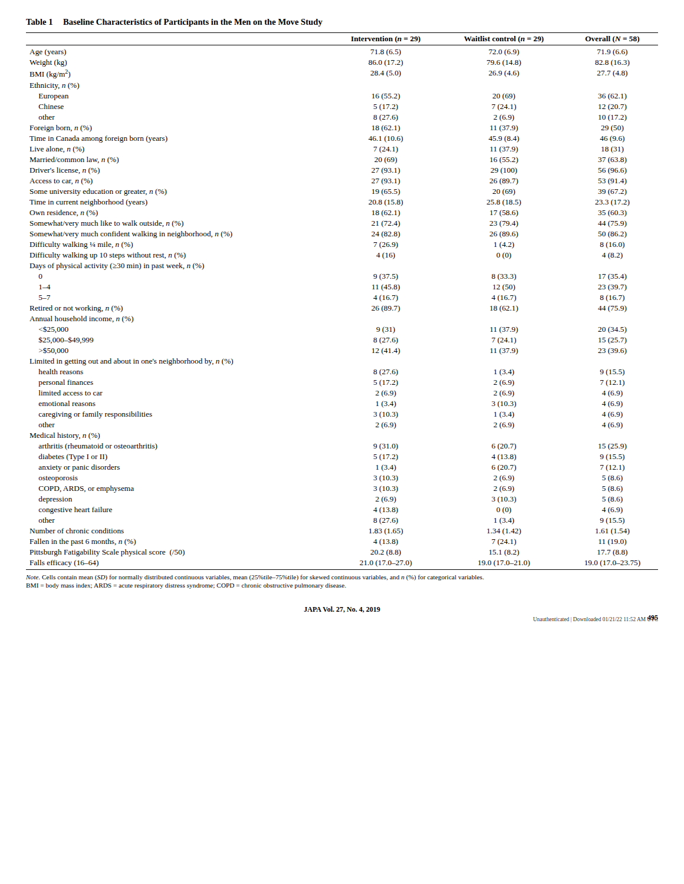Table 1 Baseline Characteristics of Participants in the Men on the Move Study
| | Intervention ( n = 29) | Waitlist control ( n = 29) | Overall ( N = 58) |
| --- | --- | --- | --- |
| Age (years) | 71.8 (6.5) | 72.0 (6.9) | 71.9 (6.6) |
| Weight (kg) | 86.0 (17.2) | 79.6 (14.8) | 82.8 (16.3) |
| BMI (kg/m 2 ) | 28.4 (5.0) | 26.9 (4.6) | 27.7 (4.8) |
| Ethnicity, n (%) | | | |
| European | 16 (55.2) | 20 (69) | 36 (62.1) |
| Chinese | 5 (17.2) | 7 (24.1) | 12 (20.7) |
| other | 8 (27.6) | 2 (6.9) | 10 (17.2) |
| Foreign born, n (%) | 18 (62.1) | 11 (37.9) | 29 (50) |
| Time in Canada among foreign born (years) | 46.1 (10.6) | 45.9 (8.4) | 46 (9.6) |
| Live alone, n (%) | 7 (24.1) | 11 (37.9) | 18 (31) |
| Married/common law, n (%) | 20 (69) | 16 (55.2) | 37 (63.8) |
| Driver's license, n (%) | 27 (93.1) | 29 (100) | 56 (96.6) |
| Access to car, n (%) | 27 (93.1) | 26 (89.7) | 53 (91.4) |
| Some university education or greater, n (%) | 19 (65.5) | 20 (69) | 39 (67.2) |
| Time in current neighborhood (years) | 20.8 (15.8) | 25.8 (18.5) | 23.3 (17.2) |
| Own residence, n (%) | 18 (62.1) | 17 (58.6) | 35 (60.3) |
| Somewhat/very much like to walk outside, n (%) | 21 (72.4) | 23 (79.4) | 44 (75.9) |
| Somewhat/very much confident walking in neighborhood, n (%) | 24 (82.8) | 26 (89.6) | 50 (86.2) |
| Difficulty walking ¼ mile, n (%) | 7 (26.9) | 1 (4.2) | 8 (16.0) |
| Difficulty walking up 10 steps without rest, n (%) | 4 (16) | 0 (0) | 4 (8.2) |
| Days of physical activity (≥30 min) in past week, n (%) | | | |
| 0 | 9 (37.5) | 8 (33.3) | 17 (35.4) |
| 1–4 | 11 (45.8) | 12 (50) | 23 (39.7) |
| 5–7 | 4 (16.7) | 4 (16.7) | 8 (16.7) |
| Retired or not working, n (%) | 26 (89.7) | 18 (62.1) | 44 (75.9) |
| Annual household income, n (%) | | | |
| <$25,000 | 9 (31) | 11 (37.9) | 20 (34.5) |
| $25,000–$49,999 | 8 (27.6) | 7 (24.1) | 15 (25.7) |
| >$50,000 | 12 (41.4) | 11 (37.9) | 23 (39.6) |
| Limited in getting out and about in one's neighborhood by, n (%) | | | |
| health reasons | 8 (27.6) | 1 (3.4) | 9 (15.5) |
| personal finances | 5 (17.2) | 2 (6.9) | 7 (12.1) |
| limited access to car | 2 (6.9) | 2 (6.9) | 4 (6.9) |
| emotional reasons | 1 (3.4) | 3 (10.3) | 4 (6.9) |
| caregiving or family responsibilities | 3 (10.3) | 1 (3.4) | 4 (6.9) |
| other | 2 (6.9) | 2 (6.9) | 4 (6.9) |
| Medical history, n (%) | | | |
| arthritis (rheumatoid or osteoarthritis) | 9 (31.0) | 6 (20.7) | 15 (25.9) |
| diabetes (Type I or II) | 5 (17.2) | 4 (13.8) | 9 (15.5) |
| anxiety or panic disorders | 1 (3.4) | 6 (20.7) | 7 (12.1) |
| osteoporosis | 3 (10.3) | 2 (6.9) | 5 (8.6) |
| COPD, ARDS, or emphysema | 3 (10.3) | 2 (6.9) | 5 (8.6) |
| depression | 2 (6.9) | 3 (10.3) | 5 (8.6) |
| congestive heart failure | 4 (13.8) | 0 (0) | 4 (6.9) |
| other | 8 (27.6) | 1 (3.4) | 9 (15.5) |
| Number of chronic conditions | 1.83 (1.65) | 1.34 (1.42) | 1.61 (1.54) |
| Fallen in the past 6 months, n (%) | 4 (13.8) | 7 (24.1) | 11 (19.0) |
| Pittsburgh Fatigability Scale physical score (/50) | 20.2 (8.8) | 15.1 (8.2) | 17.7 (8.8) |
| Falls efficacy (16–64) | 21.0 (17.0–27.0) | 19.0 (17.0–21.0) | 19.0 (17.0–23.75) |
Note. Cells contain mean (SD) for normally distributed continuous variables, mean (25%tile–75%tile) for skewed continuous variables, and n (%) for categorical variables.
BMI = body mass index; ARDS = acute respiratory distress syndrome; COPD = chronic obstructive pulmonary disease.
JAPA Vol. 27, No. 4, 2019 495
Unauthenticated | Downloaded 01/21/22 11:52 AM UTC